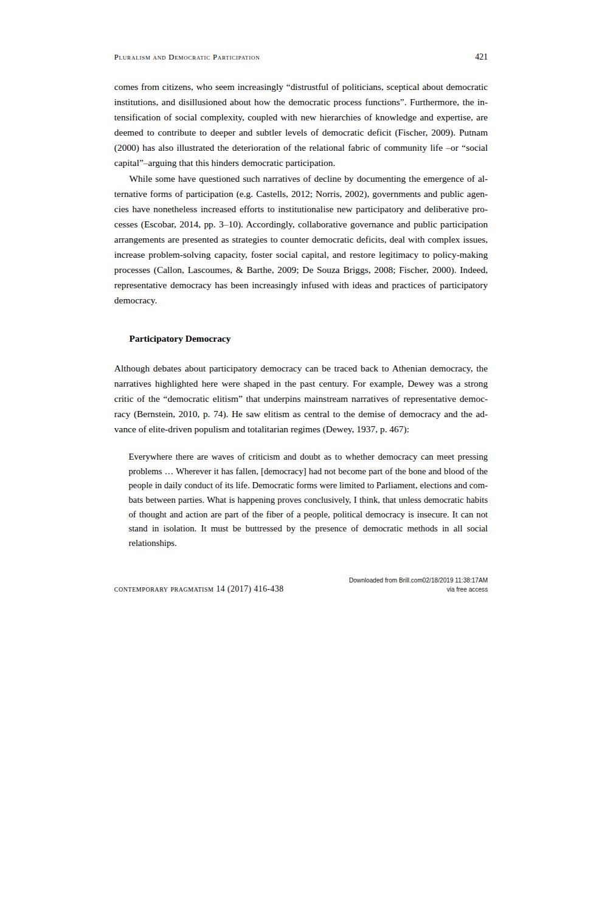Pluralism and Democratic Participation 421
comes from citizens, who seem increasingly “distrustful of politicians, sceptical about democratic institutions, and disillusioned about how the democratic process functions”. Furthermore, the intensification of social complexity, coupled with new hierarchies of knowledge and expertise, are deemed to contribute to deeper and subtler levels of democratic deficit (Fischer, 2009). Putnam (2000) has also illustrated the deterioration of the relational fabric of community life –or “social capital”–arguing that this hinders democratic participation.
While some have questioned such narratives of decline by documenting the emergence of alternative forms of participation (e.g. Castells, 2012; Norris, 2002), governments and public agencies have nonetheless increased efforts to institutionalise new participatory and deliberative processes (Escobar, 2014, pp. 3–10). Accordingly, collaborative governance and public participation arrangements are presented as strategies to counter democratic deficits, deal with complex issues, increase problem-solving capacity, foster social capital, and restore legitimacy to policy-making processes (Callon, Lascoumes, & Barthe, 2009; De Souza Briggs, 2008; Fischer, 2000). Indeed, representative democracy has been increasingly infused with ideas and practices of participatory democracy.
Participatory Democracy
Although debates about participatory democracy can be traced back to Athenian democracy, the narratives highlighted here were shaped in the past century. For example, Dewey was a strong critic of the “democratic elitism” that underpins mainstream narratives of representative democracy (Bernstein, 2010, p. 74). He saw elitism as central to the demise of democracy and the advance of elite-driven populism and totalitarian regimes (Dewey, 1937, p. 467):
Everywhere there are waves of criticism and doubt as to whether democracy can meet pressing problems … Wherever it has fallen, [democracy] had not become part of the bone and blood of the people in daily conduct of its life. Democratic forms were limited to Parliament, elections and combats between parties. What is happening proves conclusively, I think, that unless democratic habits of thought and action are part of the fiber of a people, political democracy is insecure. It can not stand in isolation. It must be buttressed by the presence of democratic methods in all social relationships.
contemporary pragmatism 14 (2017) 416-438 Downloaded from Brill.com02/18/2019 11:38:17AM
via free access